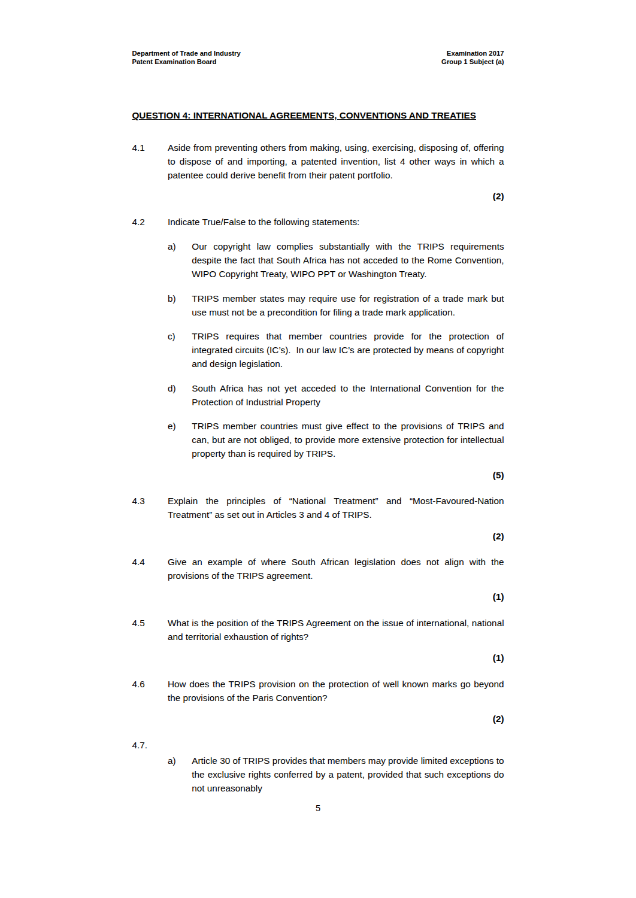Department of Trade and Industry
Patent Examination Board
Examination 2017
Group 1 Subject (a)
QUESTION 4: INTERNATIONAL AGREEMENTS, CONVENTIONS AND TREATIES
4.1
Aside from preventing others from making, using, exercising, disposing of, offering to dispose of and importing, a patented invention, list 4 other ways in which a patentee could derive benefit from their patent portfolio.
(2)
4.2
Indicate True/False to the following statements:
a)
Our copyright law complies substantially with the TRIPS requirements despite the fact that South Africa has not acceded to the Rome Convention, WIPO Copyright Treaty, WIPO PPT or Washington Treaty.
b)
TRIPS member states may require use for registration of a trade mark but use must not be a precondition for filing a trade mark application.
c)
TRIPS requires that member countries provide for the protection of integrated circuits (IC’s). In our law IC’s are protected by means of copyright and design legislation.
d)
South Africa has not yet acceded to the International Convention for the Protection of Industrial Property
e)
TRIPS member countries must give effect to the provisions of TRIPS and can, but are not obliged, to provide more extensive protection for intellectual property than is required by TRIPS.
(5)
4.3
Explain the principles of “National Treatment” and “Most-Favoured-Nation Treatment” as set out in Articles 3 and 4 of TRIPS.
(2)
4.4
Give an example of where South African legislation does not align with the provisions of the TRIPS agreement.
(1)
4.5
What is the position of the TRIPS Agreement on the issue of international, national and territorial exhaustion of rights?
(1)
4.6
How does the TRIPS provision on the protection of well known marks go beyond the provisions of the Paris Convention?
(2)
4.7.
a)
Article 30 of TRIPS provides that members may provide limited exceptions to the exclusive rights conferred by a patent, provided that such exceptions do not unreasonably
5